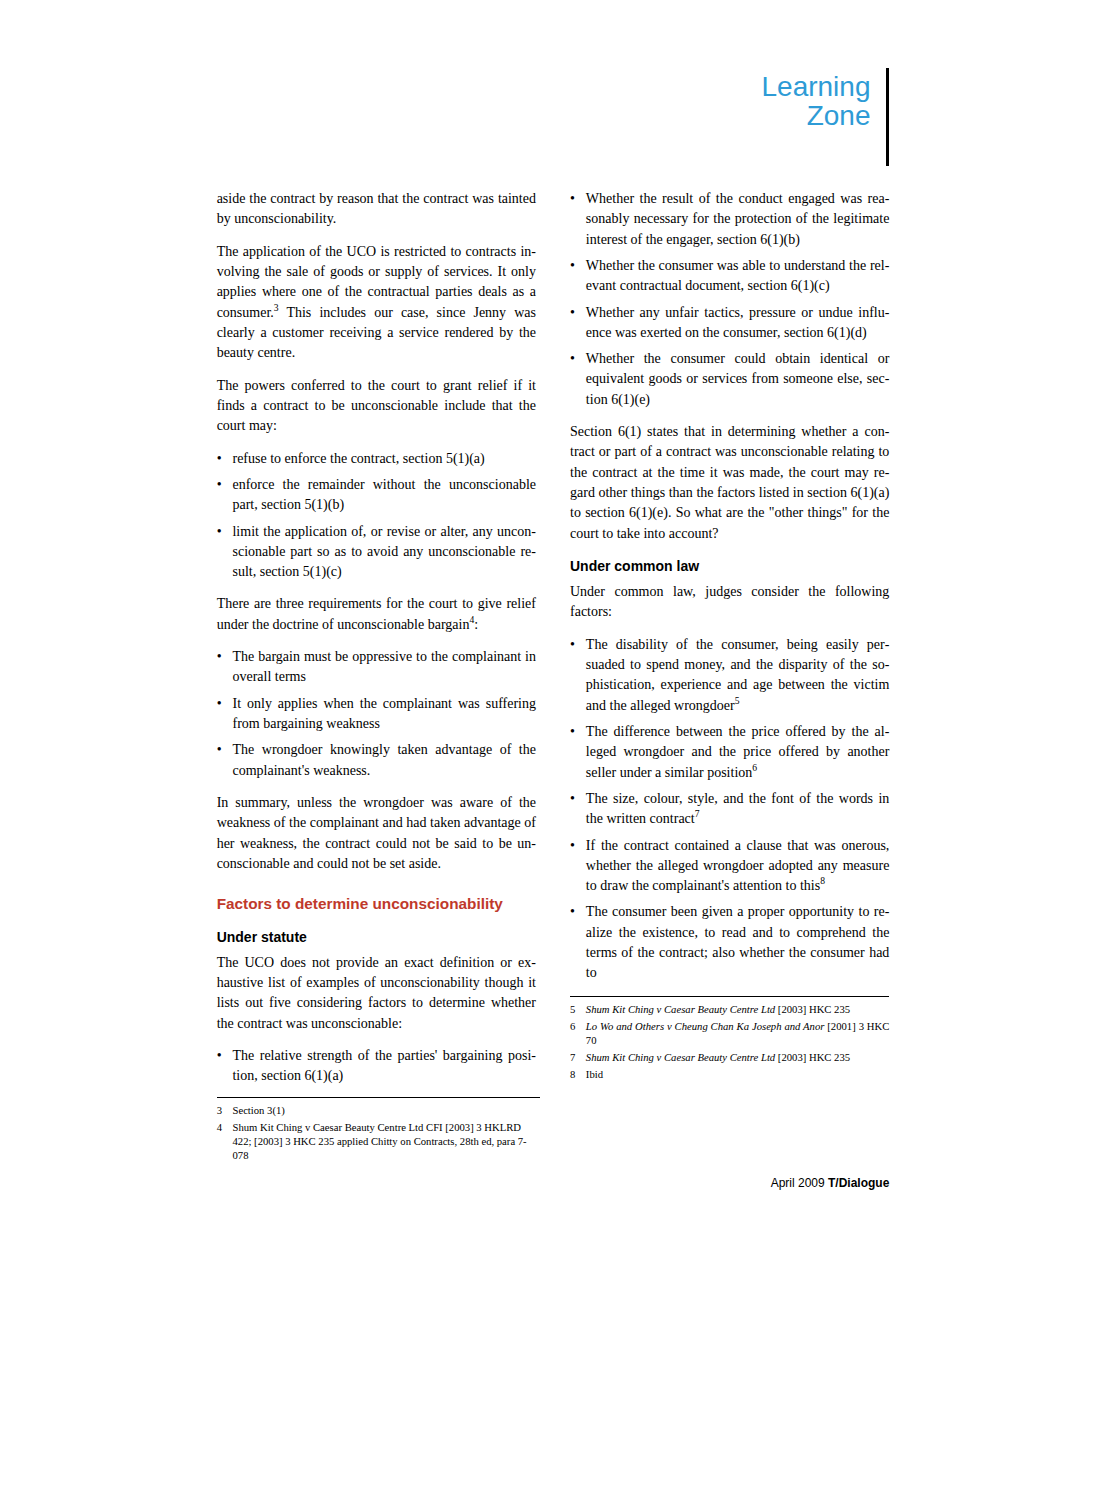Learning Zone
aside the contract by reason that the contract was tainted by unconscionability.
The application of the UCO is restricted to contracts involving the sale of goods or supply of services. It only applies where one of the contractual parties deals as a consumer.3 This includes our case, since Jenny was clearly a customer receiving a service rendered by the beauty centre.
The powers conferred to the court to grant relief if it finds a contract to be unconscionable include that the court may:
refuse to enforce the contract, section 5(1)(a)
enforce the remainder without the unconscionable part, section 5(1)(b)
limit the application of, or revise or alter, any unconscionable part so as to avoid any unconscionable result, section 5(1)(c)
There are three requirements for the court to give relief under the doctrine of unconscionable bargain4:
The bargain must be oppressive to the complainant in overall terms
It only applies when the complainant was suffering from bargaining weakness
The wrongdoer knowingly taken advantage of the complainant's weakness.
In summary, unless the wrongdoer was aware of the weakness of the complainant and had taken advantage of her weakness, the contract could not be said to be unconscionable and could not be set aside.
Factors to determine unconscionability
Under statute
The UCO does not provide an exact definition or exhaustive list of examples of unconscionability though it lists out five considering factors to determine whether the contract was unconscionable:
The relative strength of the parties' bargaining position, section 6(1)(a)
Whether the result of the conduct engaged was reasonably necessary for the protection of the legitimate interest of the engager, section 6(1)(b)
Whether the consumer was able to understand the relevant contractual document, section 6(1)(c)
Whether any unfair tactics, pressure or undue influence was exerted on the consumer, section 6(1)(d)
Whether the consumer could obtain identical or equivalent goods or services from someone else, section 6(1)(e)
Section 6(1) states that in determining whether a contract or part of a contract was unconscionable relating to the contract at the time it was made, the court may regard other things than the factors listed in section 6(1)(a) to section 6(1)(e). So what are the "other things" for the court to take into account?
Under common law
Under common law, judges consider the following factors:
The disability of the consumer, being easily persuaded to spend money, and the disparity of the sophistication, experience and age between the victim and the alleged wrongdoer5
The difference between the price offered by the alleged wrongdoer and the price offered by another seller under a similar position6
The size, colour, style, and the font of the words in the written contract7
If the contract contained a clause that was onerous, whether the alleged wrongdoer adopted any measure to draw the complainant's attention to this8
The consumer been given a proper opportunity to realize the existence, to read and to comprehend the terms of the contract; also whether the consumer had to
5
Shum Kit Ching v Caesar Beauty Centre Ltd [2003] HKC 235
6
Lo Wo and Others v Cheung Chan Ka Joseph and Anor [2001] 3 HKC 70
7
Shum Kit Ching v Caesar Beauty Centre Ltd [2003] HKC 235
8
Ibid
3
Section 3(1)
4
Shum Kit Ching v Caesar Beauty Centre Ltd CFI [2003] 3 HKLRD 422; [2003] 3 HKC 235 applied Chitty on Contracts, 28th ed, para 7-078
April 2009 T/Dialogue